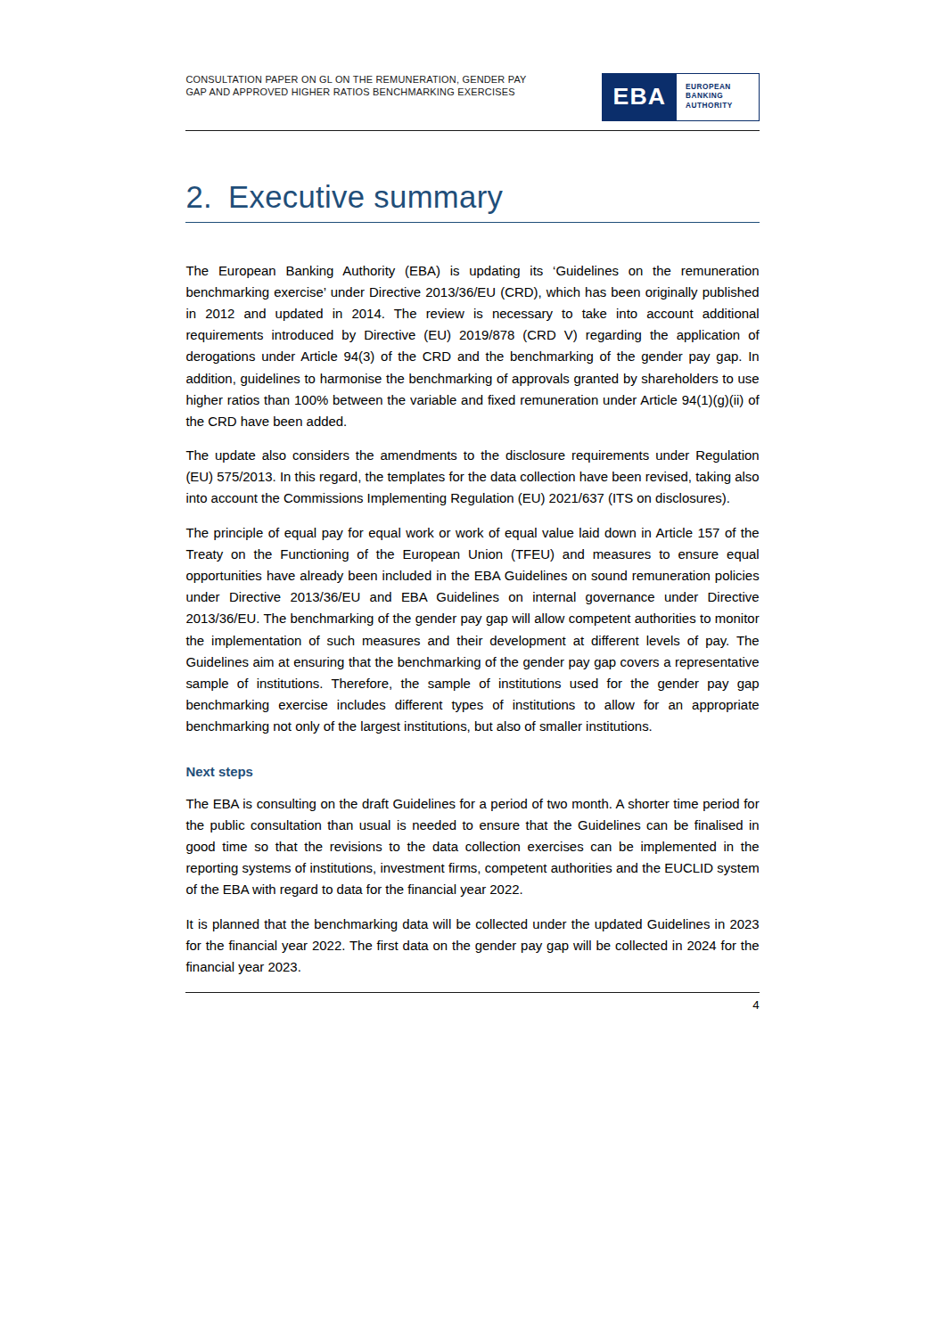Consultation paper on GL on the remuneration, gender pay gap and approved higher ratios benchmarking exercises
EBA
EUROPEAN BANKING AUTHORITY
2. Executive summary
The European Banking Authority (EBA) is updating its ‘Guidelines on the remuneration benchmarking exercise’ under Directive 2013/36/EU (CRD), which has been originally published in 2012 and updated in 2014. The review is necessary to take into account additional requirements introduced by Directive (EU) 2019/878 (CRD V) regarding the application of derogations under Article 94(3) of the CRD and the benchmarking of the gender pay gap. In addition, guidelines to harmonise the benchmarking of approvals granted by shareholders to use higher ratios than 100% between the variable and fixed remuneration under Article 94(1)(g)(ii) of the CRD have been added.
The update also considers the amendments to the disclosure requirements under Regulation (EU) 575/2013. In this regard, the templates for the data collection have been revised, taking also into account the Commissions Implementing Regulation (EU) 2021/637 (ITS on disclosures).
The principle of equal pay for equal work or work of equal value laid down in Article 157 of the Treaty on the Functioning of the European Union (TFEU) and measures to ensure equal opportunities have already been included in the EBA Guidelines on sound remuneration policies under Directive 2013/36/EU and EBA Guidelines on internal governance under Directive 2013/36/EU. The benchmarking of the gender pay gap will allow competent authorities to monitor the implementation of such measures and their development at different levels of pay. The Guidelines aim at ensuring that the benchmarking of the gender pay gap covers a representative sample of institutions. Therefore, the sample of institutions used for the gender pay gap benchmarking exercise includes different types of institutions to allow for an appropriate benchmarking not only of the largest institutions, but also of smaller institutions.
Next steps
The EBA is consulting on the draft Guidelines for a period of two month. A shorter time period for the public consultation than usual is needed to ensure that the Guidelines can be finalised in good time so that the revisions to the data collection exercises can be implemented in the reporting systems of institutions, investment firms, competent authorities and the EUCLID system of the EBA with regard to data for the financial year 2022.
It is planned that the benchmarking data will be collected under the updated Guidelines in 2023 for the financial year 2022. The first data on the gender pay gap will be collected in 2024 for the financial year 2023.
4